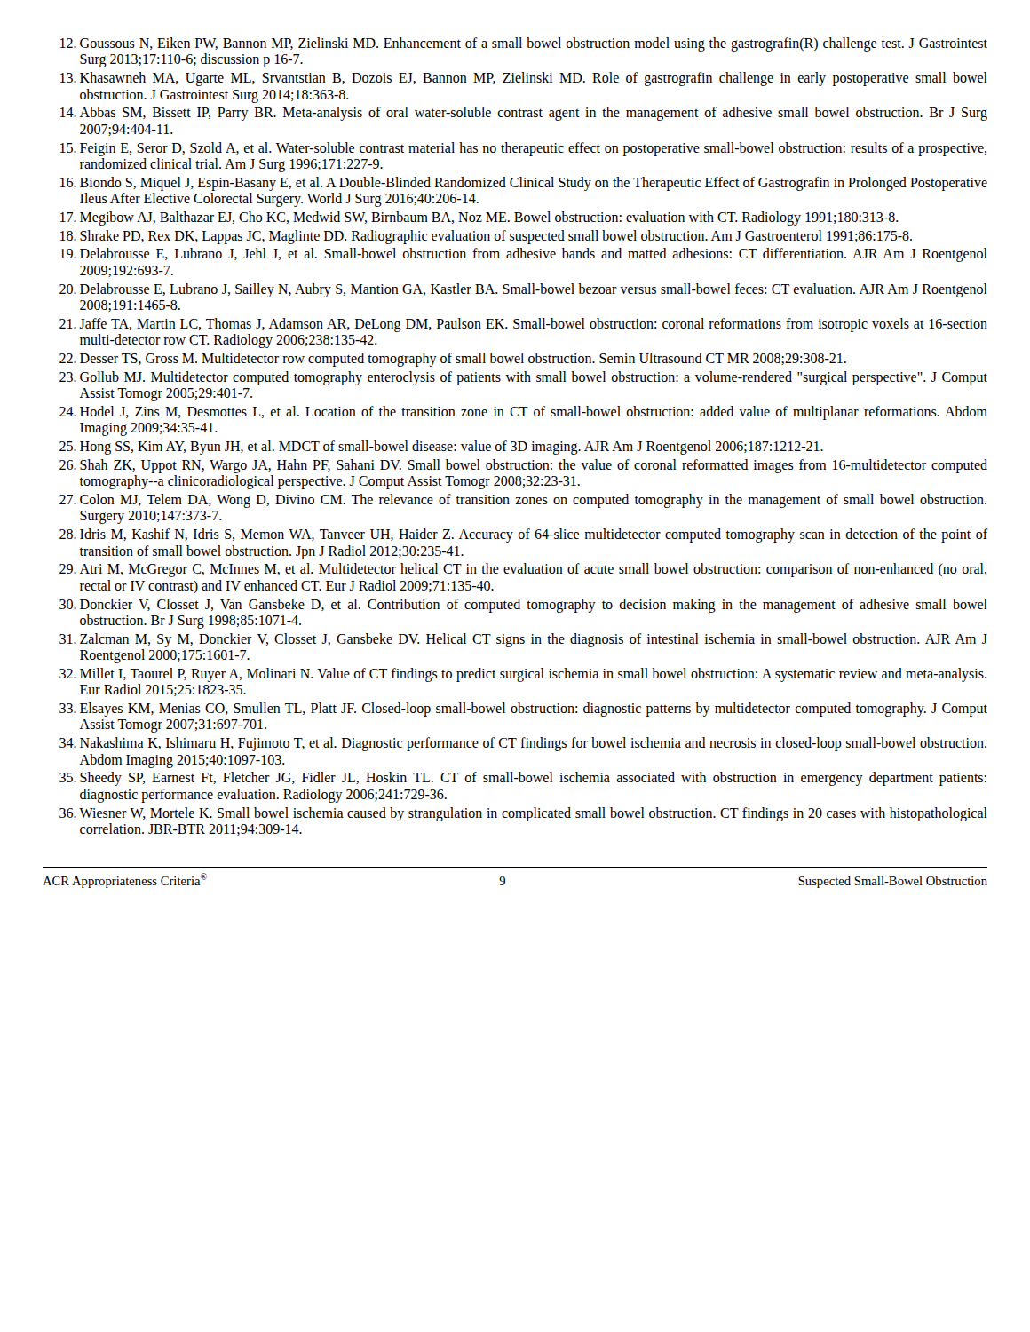Goussous N, Eiken PW, Bannon MP, Zielinski MD. Enhancement of a small bowel obstruction model using the gastrografin(R) challenge test. J Gastrointest Surg 2013;17:110-6; discussion p 16-7.
Khasawneh MA, Ugarte ML, Srvantstian B, Dozois EJ, Bannon MP, Zielinski MD. Role of gastrografin challenge in early postoperative small bowel obstruction. J Gastrointest Surg 2014;18:363-8.
Abbas SM, Bissett IP, Parry BR. Meta-analysis of oral water-soluble contrast agent in the management of adhesive small bowel obstruction. Br J Surg 2007;94:404-11.
Feigin E, Seror D, Szold A, et al. Water-soluble contrast material has no therapeutic effect on postoperative small-bowel obstruction: results of a prospective, randomized clinical trial. Am J Surg 1996;171:227-9.
Biondo S, Miquel J, Espin-Basany E, et al. A Double-Blinded Randomized Clinical Study on the Therapeutic Effect of Gastrografin in Prolonged Postoperative Ileus After Elective Colorectal Surgery. World J Surg 2016;40:206-14.
Megibow AJ, Balthazar EJ, Cho KC, Medwid SW, Birnbaum BA, Noz ME. Bowel obstruction: evaluation with CT. Radiology 1991;180:313-8.
Shrake PD, Rex DK, Lappas JC, Maglinte DD. Radiographic evaluation of suspected small bowel obstruction. Am J Gastroenterol 1991;86:175-8.
Delabrousse E, Lubrano J, Jehl J, et al. Small-bowel obstruction from adhesive bands and matted adhesions: CT differentiation. AJR Am J Roentgenol 2009;192:693-7.
Delabrousse E, Lubrano J, Sailley N, Aubry S, Mantion GA, Kastler BA. Small-bowel bezoar versus small-bowel feces: CT evaluation. AJR Am J Roentgenol 2008;191:1465-8.
Jaffe TA, Martin LC, Thomas J, Adamson AR, DeLong DM, Paulson EK. Small-bowel obstruction: coronal reformations from isotropic voxels at 16-section multi-detector row CT. Radiology 2006;238:135-42.
Desser TS, Gross M. Multidetector row computed tomography of small bowel obstruction. Semin Ultrasound CT MR 2008;29:308-21.
Gollub MJ. Multidetector computed tomography enteroclysis of patients with small bowel obstruction: a volume-rendered "surgical perspective". J Comput Assist Tomogr 2005;29:401-7.
Hodel J, Zins M, Desmottes L, et al. Location of the transition zone in CT of small-bowel obstruction: added value of multiplanar reformations. Abdom Imaging 2009;34:35-41.
Hong SS, Kim AY, Byun JH, et al. MDCT of small-bowel disease: value of 3D imaging. AJR Am J Roentgenol 2006;187:1212-21.
Shah ZK, Uppot RN, Wargo JA, Hahn PF, Sahani DV. Small bowel obstruction: the value of coronal reformatted images from 16-multidetector computed tomography--a clinicoradiological perspective. J Comput Assist Tomogr 2008;32:23-31.
Colon MJ, Telem DA, Wong D, Divino CM. The relevance of transition zones on computed tomography in the management of small bowel obstruction. Surgery 2010;147:373-7.
Idris M, Kashif N, Idris S, Memon WA, Tanveer UH, Haider Z. Accuracy of 64-slice multidetector computed tomography scan in detection of the point of transition of small bowel obstruction. Jpn J Radiol 2012;30:235-41.
Atri M, McGregor C, McInnes M, et al. Multidetector helical CT in the evaluation of acute small bowel obstruction: comparison of non-enhanced (no oral, rectal or IV contrast) and IV enhanced CT. Eur J Radiol 2009;71:135-40.
Donckier V, Closset J, Van Gansbeke D, et al. Contribution of computed tomography to decision making in the management of adhesive small bowel obstruction. Br J Surg 1998;85:1071-4.
Zalcman M, Sy M, Donckier V, Closset J, Gansbeke DV. Helical CT signs in the diagnosis of intestinal ischemia in small-bowel obstruction. AJR Am J Roentgenol 2000;175:1601-7.
Millet I, Taourel P, Ruyer A, Molinari N. Value of CT findings to predict surgical ischemia in small bowel obstruction: A systematic review and meta-analysis. Eur Radiol 2015;25:1823-35.
Elsayes KM, Menias CO, Smullen TL, Platt JF. Closed-loop small-bowel obstruction: diagnostic patterns by multidetector computed tomography. J Comput Assist Tomogr 2007;31:697-701.
Nakashima K, Ishimaru H, Fujimoto T, et al. Diagnostic performance of CT findings for bowel ischemia and necrosis in closed-loop small-bowel obstruction. Abdom Imaging 2015;40:1097-103.
Sheedy SP, Earnest Ft, Fletcher JG, Fidler JL, Hoskin TL. CT of small-bowel ischemia associated with obstruction in emergency department patients: diagnostic performance evaluation. Radiology 2006;241:729-36.
Wiesner W, Mortele K. Small bowel ischemia caused by strangulation in complicated small bowel obstruction. CT findings in 20 cases with histopathological correlation. JBR-BTR 2011;94:309-14.
ACR Appropriateness Criteria® 9 Suspected Small-Bowel Obstruction